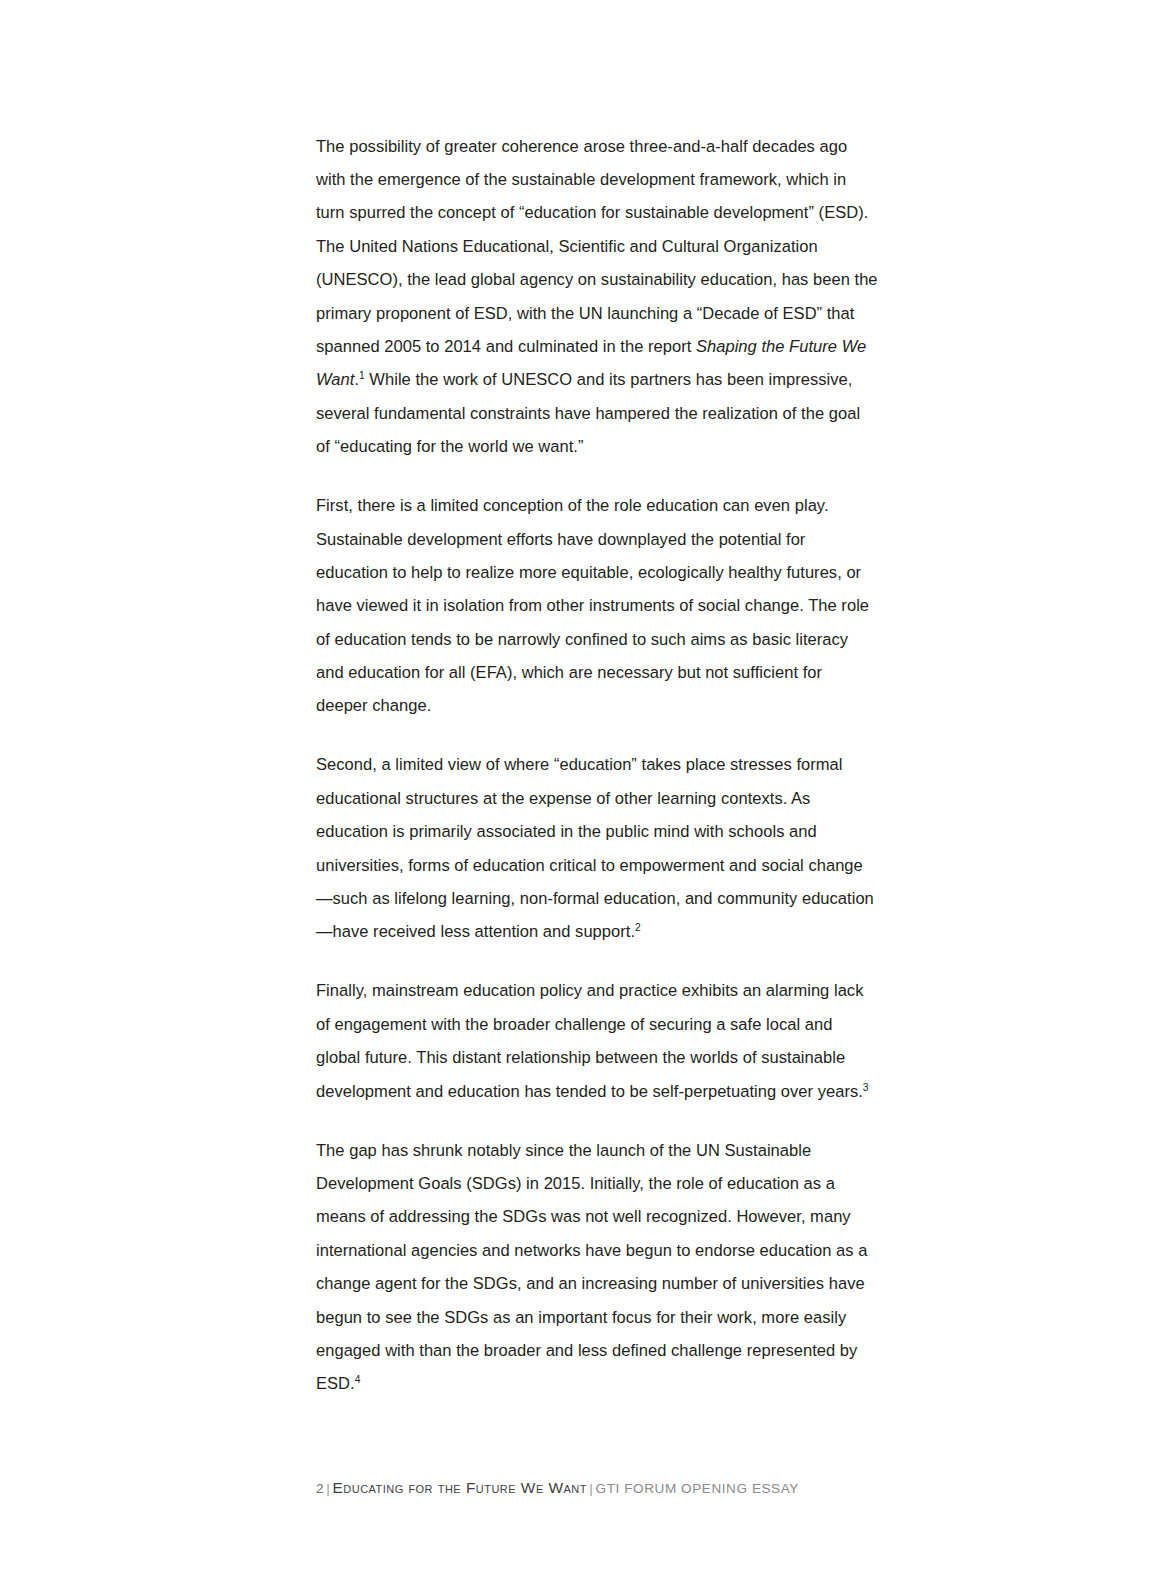The possibility of greater coherence arose three-and-a-half decades ago with the emergence of the sustainable development framework, which in turn spurred the concept of “education for sustainable development” (ESD). The United Nations Educational, Scientific and Cultural Organization (UNESCO), the lead global agency on sustainability education, has been the primary proponent of ESD, with the UN launching a “Decade of ESD” that spanned 2005 to 2014 and culminated in the report Shaping the Future We Want.1 While the work of UNESCO and its partners has been impressive, several fundamental constraints have hampered the realization of the goal of “educating for the world we want.”
First, there is a limited conception of the role education can even play. Sustainable development efforts have downplayed the potential for education to help to realize more equitable, ecologically healthy futures, or have viewed it in isolation from other instruments of social change. The role of education tends to be narrowly confined to such aims as basic literacy and education for all (EFA), which are necessary but not sufficient for deeper change.
Second, a limited view of where “education” takes place stresses formal educational structures at the expense of other learning contexts. As education is primarily associated in the public mind with schools and universities, forms of education critical to empowerment and social change—such as lifelong learning, non-formal education, and community education—have received less attention and support.2
Finally, mainstream education policy and practice exhibits an alarming lack of engagement with the broader challenge of securing a safe local and global future. This distant relationship between the worlds of sustainable development and education has tended to be self-perpetuating over years.3
The gap has shrunk notably since the launch of the UN Sustainable Development Goals (SDGs) in 2015. Initially, the role of education as a means of addressing the SDGs was not well recognized. However, many international agencies and networks have begun to endorse education as a change agent for the SDGs, and an increasing number of universities have begun to see the SDGs as an important focus for their work, more easily engaged with than the broader and less defined challenge represented by ESD.4
2|Educating for the Future We Want|GTI FORUM OPENING ESSAY